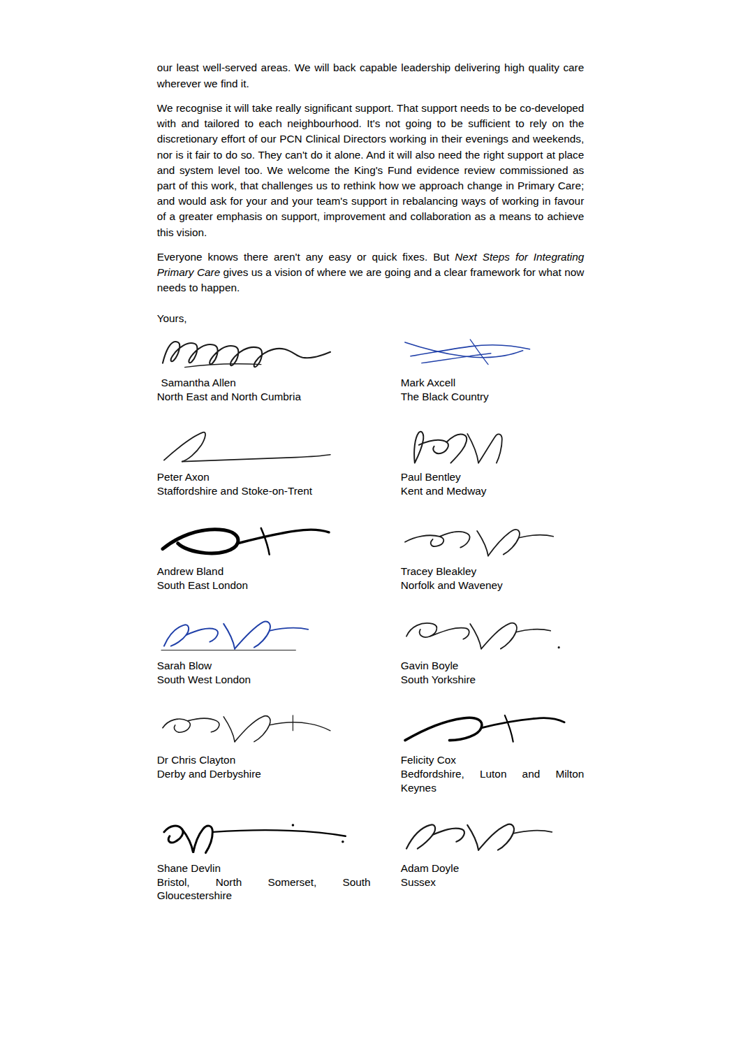our least well-served areas. We will back capable leadership delivering high quality care wherever we find it.
We recognise it will take really significant support. That support needs to be co-developed with and tailored to each neighbourhood. It's not going to be sufficient to rely on the discretionary effort of our PCN Clinical Directors working in their evenings and weekends, nor is it fair to do so. They can't do it alone. And it will also need the right support at place and system level too. We welcome the King's Fund evidence review commissioned as part of this work, that challenges us to rethink how we approach change in Primary Care; and would ask for your and your team's support in rebalancing ways of working in favour of a greater emphasis on support, improvement and collaboration as a means to achieve this vision.
Everyone knows there aren't any easy or quick fixes. But Next Steps for Integrating Primary Care gives us a vision of where we are going and a clear framework for what now needs to happen.
Yours,
| Samantha Allen North East and North Cumbria | Mark Axcell The Black Country |
| Peter Axon Staffordshire and Stoke-on-Trent | Paul Bentley Kent and Medway |
| Andrew Bland South East London | Tracey Bleakley Norfolk and Waveney |
| Sarah Blow South West London | Gavin Boyle South Yorkshire |
| Dr Chris Clayton Derby and Derbyshire | Felicity Cox Bedfordshire, Luton and Milton Keynes |
| Shane Devlin Bristol, North Somerset, South Gloucestershire | Adam Doyle Sussex |